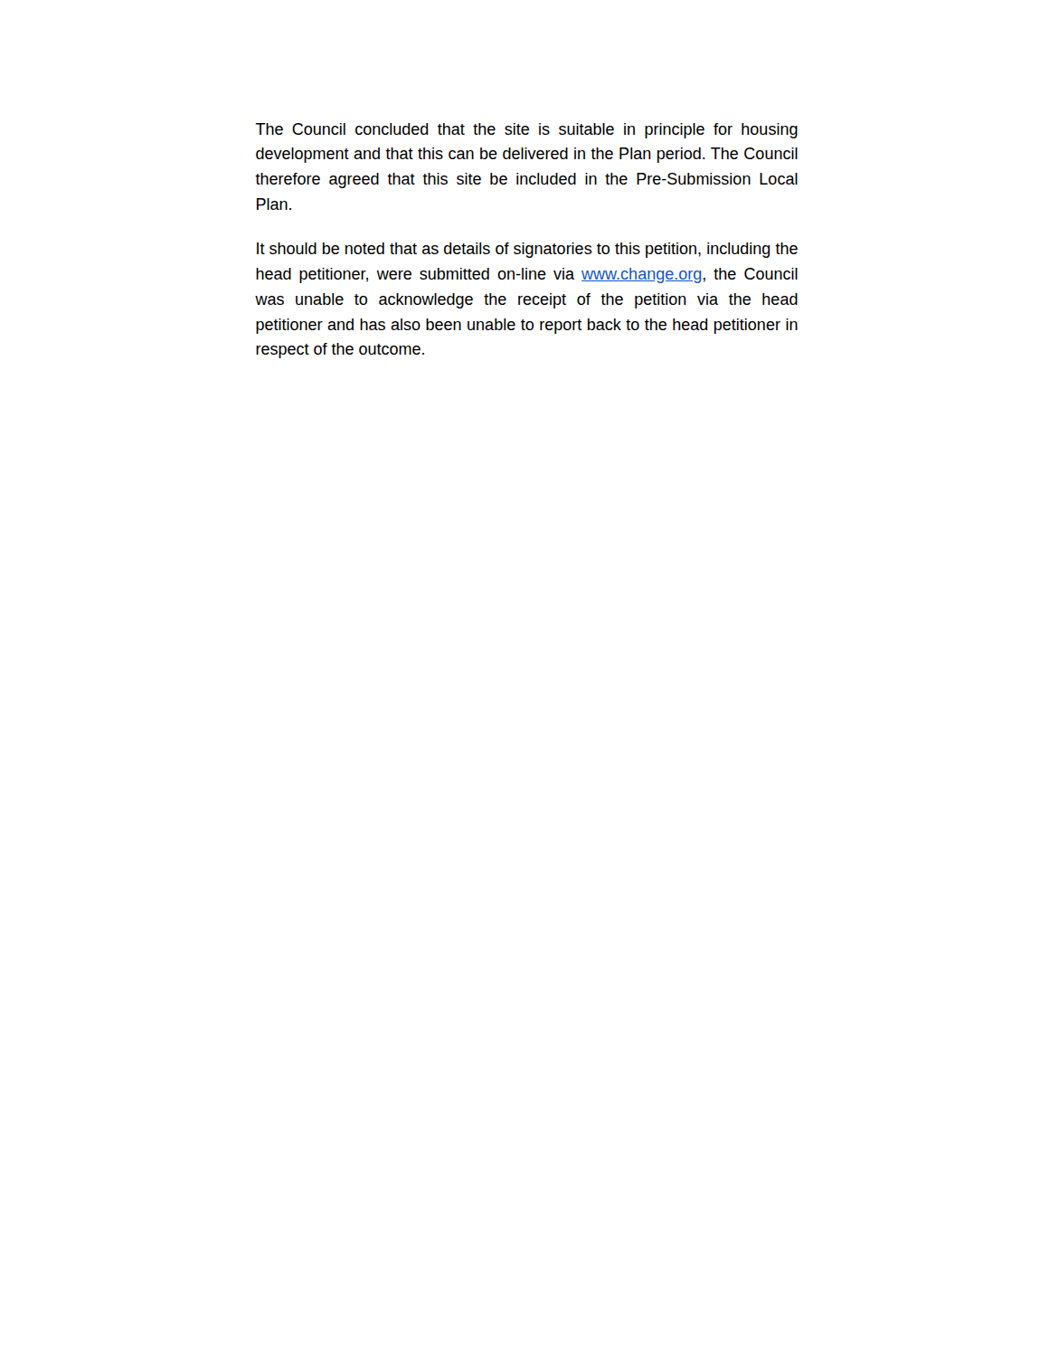The Council concluded that the site is suitable in principle for housing development and that this can be delivered in the Plan period. The Council therefore agreed that this site be included in the Pre-Submission Local Plan.
It should be noted that as details of signatories to this petition, including the head petitioner, were submitted on-line via www.change.org, the Council was unable to acknowledge the receipt of the petition via the head petitioner and has also been unable to report back to the head petitioner in respect of the outcome.